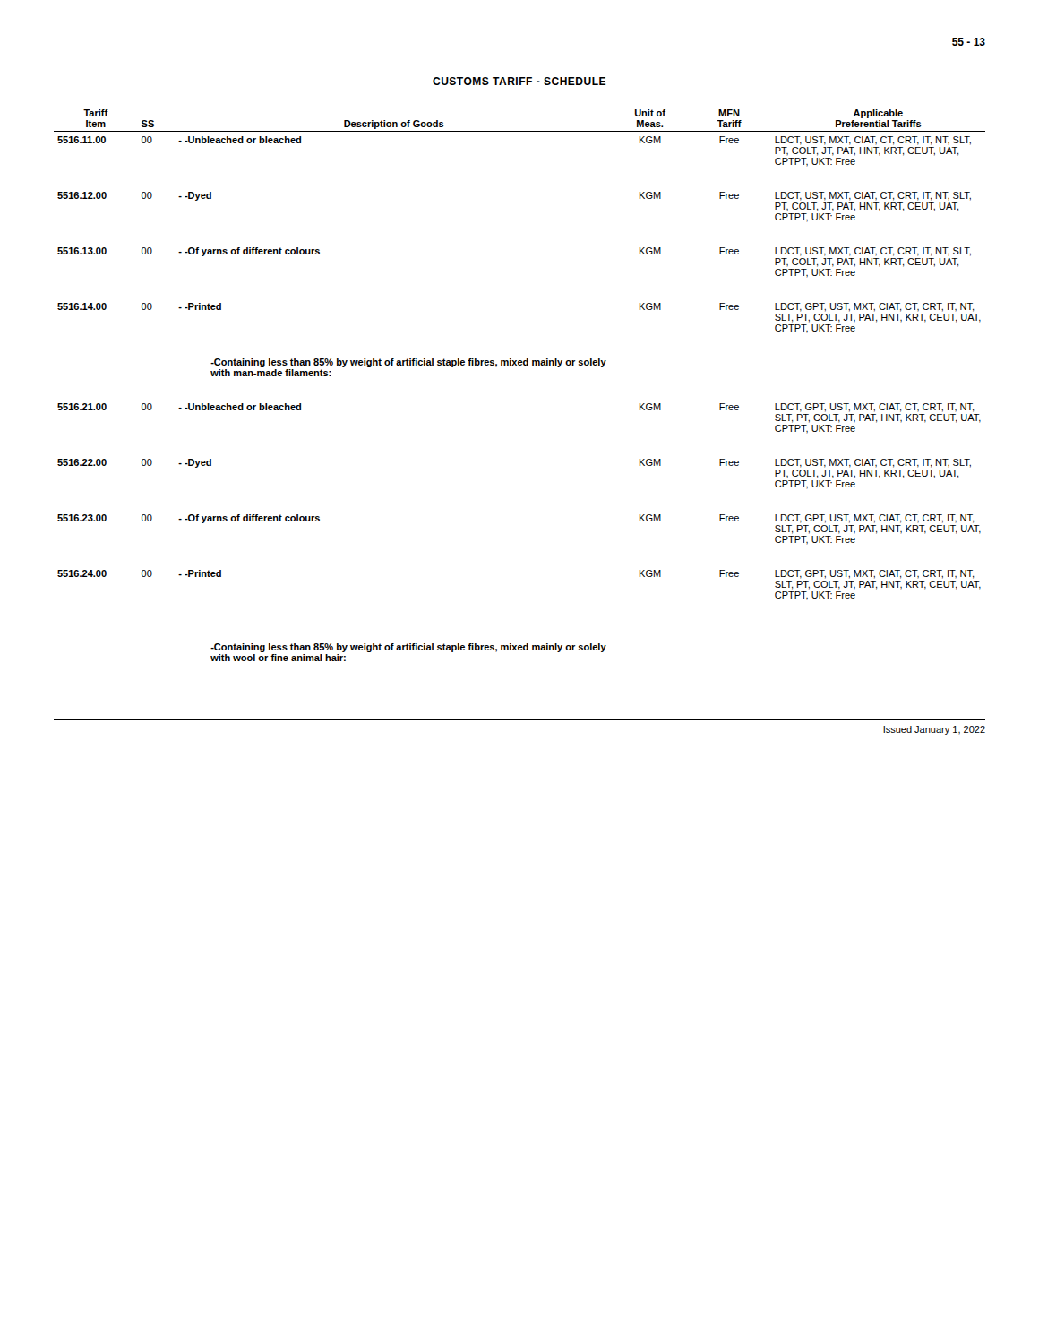55 - 13
CUSTOMS TARIFF - SCHEDULE
| Tariff Item | SS | Description of Goods | Unit of Meas. | MFN Tariff | Applicable Preferential Tariffs |
| --- | --- | --- | --- | --- | --- |
| 5516.11.00 | 00 | - -Unbleached or bleached | KGM | Free | LDCT, UST, MXT, CIAT, CT, CRT, IT, NT, SLT, PT, COLT, JT, PAT, HNT, KRT, CEUT, UAT, CPTPT, UKT: Free |
| 5516.12.00 | 00 | - -Dyed | KGM | Free | LDCT, UST, MXT, CIAT, CT, CRT, IT, NT, SLT, PT, COLT, JT, PAT, HNT, KRT, CEUT, UAT, CPTPT, UKT: Free |
| 5516.13.00 | 00 | - -Of yarns of different colours | KGM | Free | LDCT, UST, MXT, CIAT, CT, CRT, IT, NT, SLT, PT, COLT, JT, PAT, HNT, KRT, CEUT, UAT, CPTPT, UKT: Free |
| 5516.14.00 | 00 | - -Printed | KGM | Free | LDCT, GPT, UST, MXT, CIAT, CT, CRT, IT, NT, SLT, PT, COLT, JT, PAT, HNT, KRT, CEUT, UAT, CPTPT, UKT: Free |
| | | -Containing less than 85% by weight of artificial staple fibres, mixed mainly or solely with man-made filaments: | | | |
| 5516.21.00 | 00 | - -Unbleached or bleached | KGM | Free | LDCT, GPT, UST, MXT, CIAT, CT, CRT, IT, NT, SLT, PT, COLT, JT, PAT, HNT, KRT, CEUT, UAT, CPTPT, UKT: Free |
| 5516.22.00 | 00 | - -Dyed | KGM | Free | LDCT, UST, MXT, CIAT, CT, CRT, IT, NT, SLT, PT, COLT, JT, PAT, HNT, KRT, CEUT, UAT, CPTPT, UKT: Free |
| 5516.23.00 | 00 | - -Of yarns of different colours | KGM | Free | LDCT, GPT, UST, MXT, CIAT, CT, CRT, IT, NT, SLT, PT, COLT, JT, PAT, HNT, KRT, CEUT, UAT, CPTPT, UKT: Free |
| 5516.24.00 | 00 | - -Printed | KGM | Free | LDCT, GPT, UST, MXT, CIAT, CT, CRT, IT, NT, SLT, PT, COLT, JT, PAT, HNT, KRT, CEUT, UAT, CPTPT, UKT: Free |
| | | -Containing less than 85% by weight of artificial staple fibres, mixed mainly or solely with wool or fine animal hair: | | | |
Issued January 1, 2022